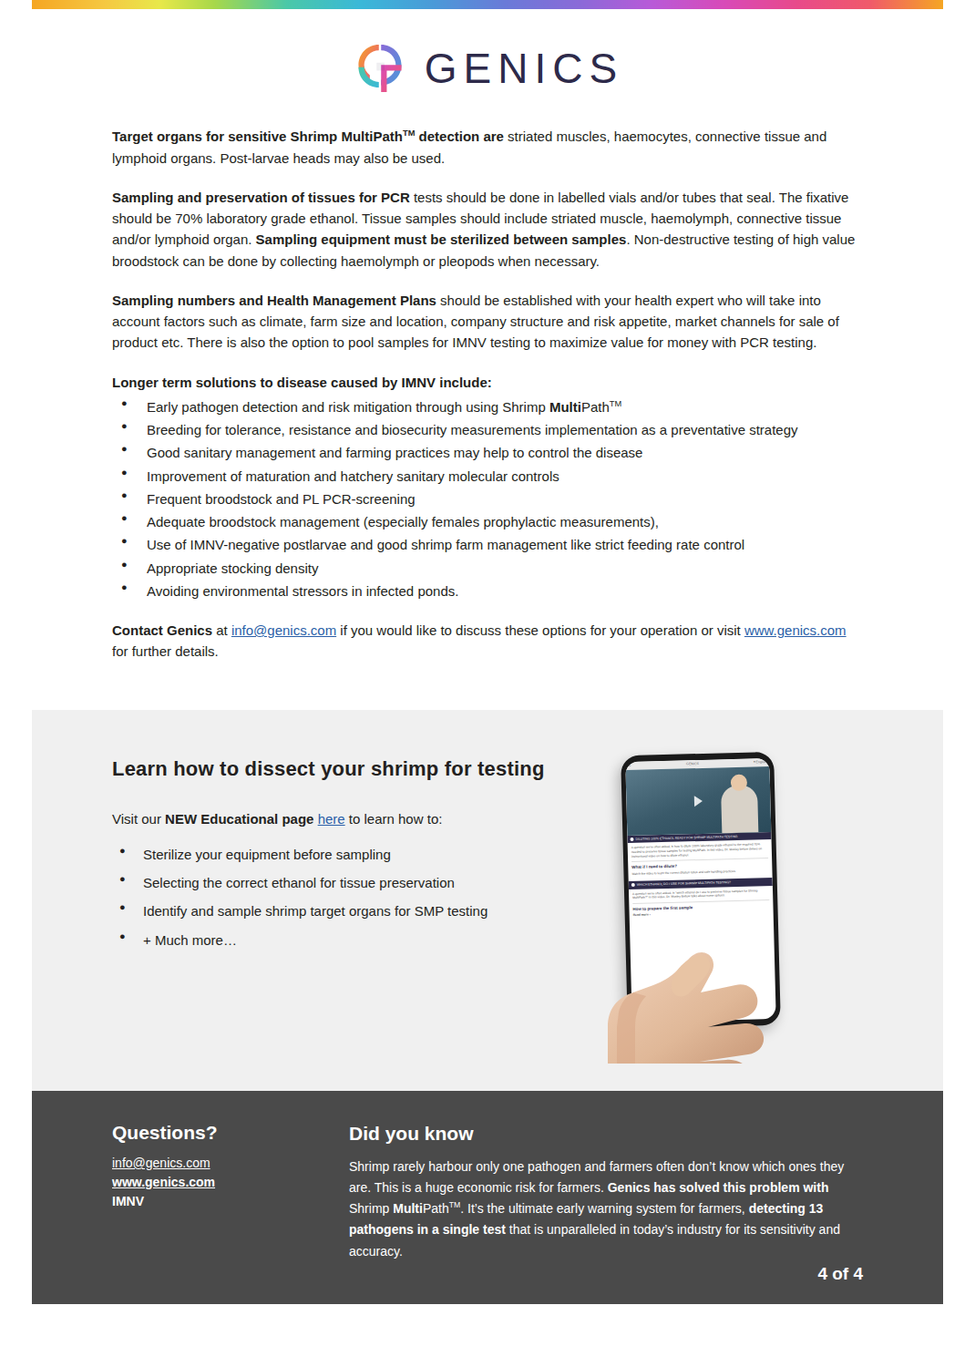GENICS
Target organs for sensitive Shrimp MultiPathTM detection are striated muscles, haemocytes, connective tissue and lymphoid organs. Post-larvae heads may also be used.
Sampling and preservation of tissues for PCR tests should be done in labelled vials and/or tubes that seal. The fixative should be 70% laboratory grade ethanol. Tissue samples should include striated muscle, haemolymph, connective tissue and/or lymphoid organ. Sampling equipment must be sterilized between samples. Non-destructive testing of high value broodstock can be done by collecting haemolymph or pleopods when necessary.
Sampling numbers and Health Management Plans should be established with your health expert who will take into account factors such as climate, farm size and location, company structure and risk appetite, market channels for sale of product etc. There is also the option to pool samples for IMNV testing to maximize value for money with PCR testing.
Longer term solutions to disease caused by IMNV include:
Early pathogen detection and risk mitigation through using Shrimp Multi PathTM
Breeding for tolerance, resistance and biosecurity measurements implementation as a preventative strategy
Good sanitary management and farming practices may help to control the disease
Improvement of maturation and hatchery sanitary molecular controls
Frequent broodstock and PL PCR-screening
Adequate broodstock management (especially females prophylactic measurements),
Use of IMNV-negative postlarvae and good shrimp farm management like strict feeding rate control
Appropriate stocking density
Avoiding environmental stressors in infected ponds.
Contact Genics at info@genics.com if you would like to discuss these options for your operation or visit www.genics.com for further details.
Learn how to dissect your shrimp for testing
Visit our NEW Educational page here to learn how to:
Sterilize your equipment before sampling
Selecting the correct ethanol for tissue preservation
Identify and sample shrimp target organs for SMP testing
+ Much more…
☰ GENICS ▾ English
DILUTING 100% ETHANOL READY FOR SHRIMP MULTIPATH TESTING
A question we're often asked, is how to dilute 100% laboratory grade ethanol to the required 70% needed to preserve tissue samples for testing MultiPath. In this video, Dr. Mosley before delves on instructional video on how to dilute ethanol.
What if I need to dilute?
Watch the video to learn the correct dilution ratios and safe handling practices.
WHICH ETHANOL DO I USE FOR SHRIMP MULTIPATH TESTING?
A question we're often asked, is "which ethanol do I use to preserve tissue samples for Shrimp MultiPath?" In this video, Dr. Mosley Bellow talks about some options.
How to prepare the first sample
Read more ›
Questions?
info@genics.com www.genics.com
IMNV
Did you know
Shrimp rarely harbour only one pathogen and farmers often don’t know which ones they are. This is a huge economic risk for farmers. Genics has solved this problem with Shrimp Multi PathTM. It’s the ultimate early warning system for farmers, detecting 13 pathogens in a single test that is unparalleled in today’s industry for its sensitivity and accuracy.
4 of 4